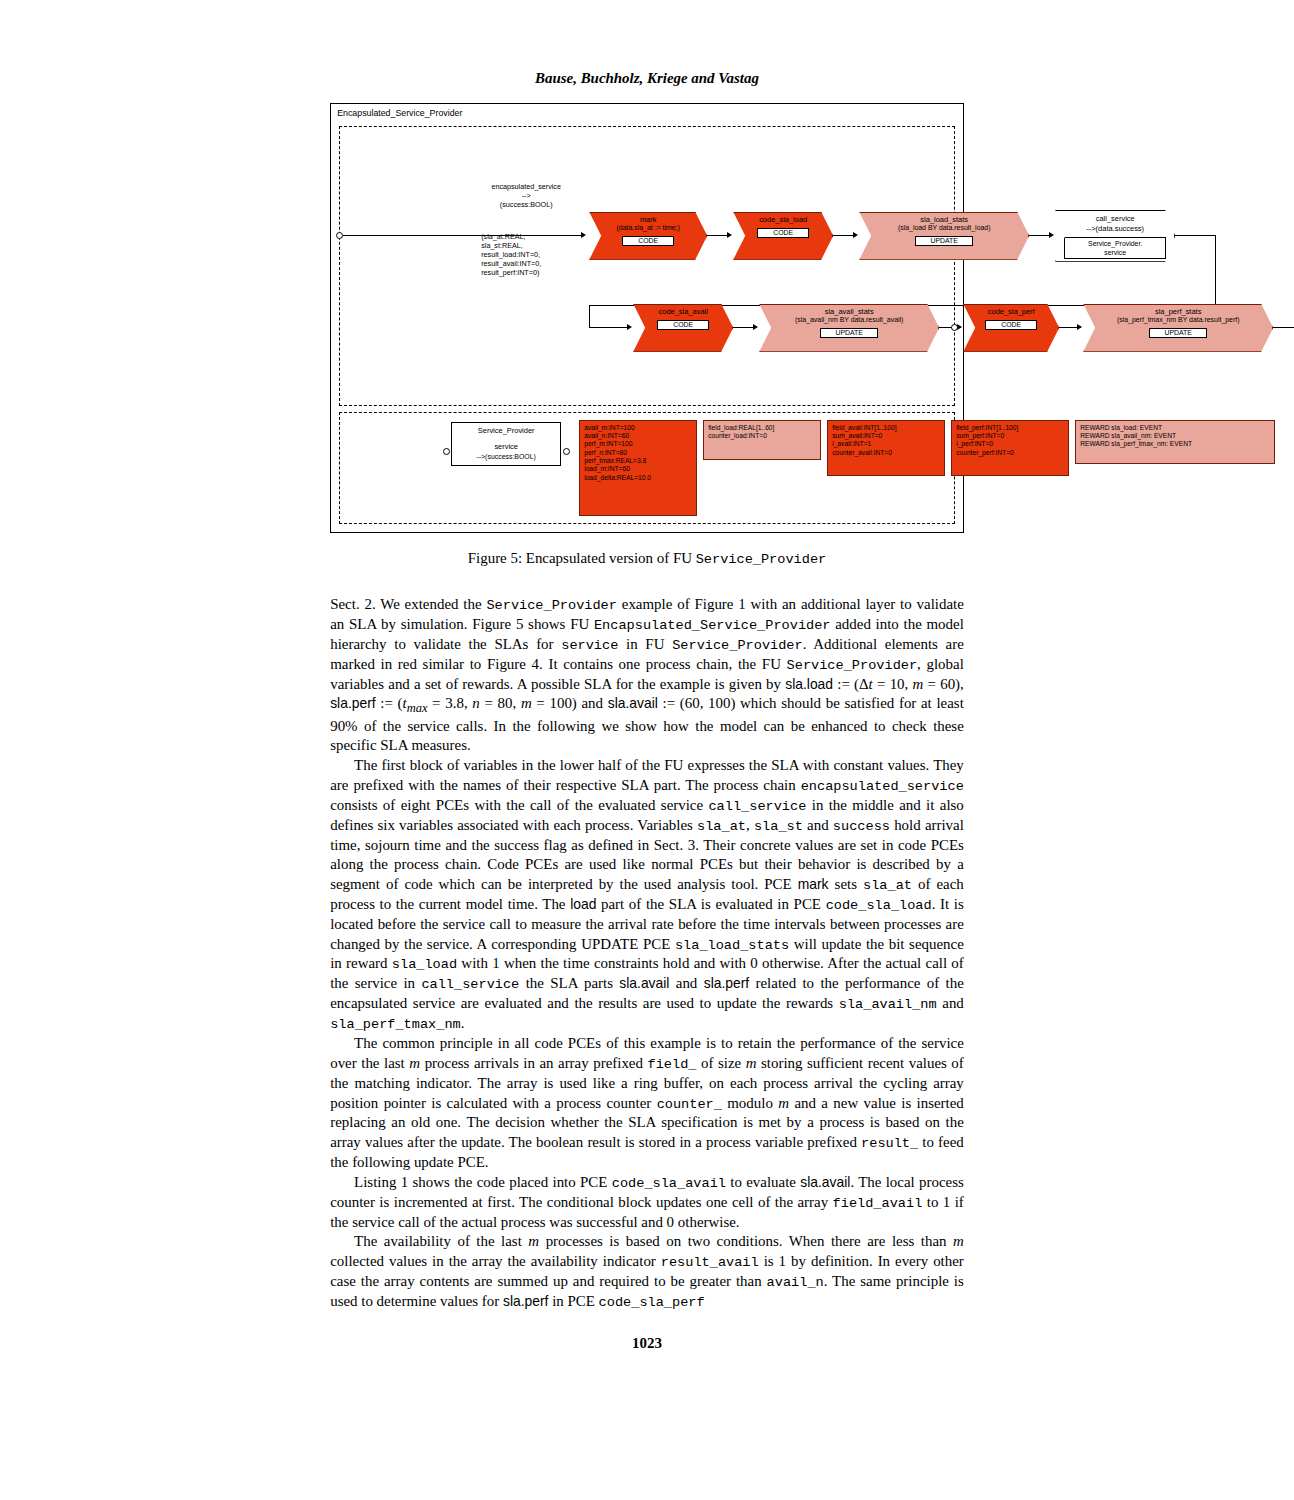Bause, Buchholz, Kriege and Vastag
Encapsulated_Service_Provider
encapsulated_service
-->
(success:BOOL)
(sla_at:REAL,
sla_st:REAL,
result_load:INT=0,
result_avail:INT=0,
result_perf:INT=0)
mark (data.sla_at := time;) CODE
code_sla_load CODE
sla_load_stats (sla_load BY data.result_load) UPDATE
call_service
-->(data.success)
Service_Provider.
service
code_sla_avail CODE
sla_avail_stats (sla_avail_nm BY data.result_avail) UPDATE
code_sla_perf CODE
sla_perf_stats (sla_perf_tmax_nm BY data.result_perf) UPDATE
Service_Provider
service -->(success:BOOL)
avail_m:INT=100
avail_n:INT=60
perf_m:INT=100
perf_n:INT=80
perf_tmax:REAL=3.8
load_m:INT=60
load_delta:REAL=10.0
field_load:REAL[1..60]
counter_load:INT=0
field_avail:INT[1..100]
sum_avail:INT=0
i_avail:INT=1
counter_avail:INT=0
field_perf:INT[1..100]
sum_perf:INT=0
i_perf:INT=0
counter_perf:INT=0
REWARD sla_load: EVENT
REWARD sla_avail_nm: EVENT
REWARD sla_perf_tmax_nm: EVENT
Figure 5: Encapsulated version of FU Service_Provider
Sect. 2. We extended the Service_Provider example of Figure 1 with an additional layer to validate an SLA by simulation. Figure 5 shows FU Encapsulated_Service_Provider added into the model hierarchy to validate the SLAs for service in FU Service_Provider. Additional elements are marked in red similar to Figure 4. It contains one process chain, the FU Service_Provider, global variables and a set of rewards. A possible SLA for the example is given by sla.load := (Δt = 10, m = 60), sla.perf := (tmax = 3.8, n = 80, m = 100) and sla.avail := (60, 100) which should be satisfied for at least 90% of the service calls. In the following we show how the model can be enhanced to check these specific SLA measures.
The first block of variables in the lower half of the FU expresses the SLA with constant values. They are prefixed with the names of their respective SLA part. The process chain encapsulated_service consists of eight PCEs with the call of the evaluated service call_service in the middle and it also defines six variables associated with each process. Variables sla_at, sla_st and success hold arrival time, sojourn time and the success flag as defined in Sect. 3. Their concrete values are set in code PCEs along the process chain. Code PCEs are used like normal PCEs but their behavior is described by a segment of code which can be interpreted by the used analysis tool. PCE mark sets sla_at of each process to the current model time. The load part of the SLA is evaluated in PCE code_sla_load. It is located before the service call to measure the arrival rate before the time intervals between processes are changed by the service. A corresponding UPDATE PCE sla_load_stats will update the bit sequence in reward sla_load with 1 when the time constraints hold and with 0 otherwise. After the actual call of the service in call_service the SLA parts sla.avail and sla.perf related to the performance of the encapsulated service are evaluated and the results are used to update the rewards sla_avail_nm and sla_perf_tmax_nm.
The common principle in all code PCEs of this example is to retain the performance of the service over the last m process arrivals in an array prefixed field_ of size m storing sufficient recent values of the matching indicator. The array is used like a ring buffer, on each process arrival the cycling array position pointer is calculated with a process counter counter_ modulo m and a new value is inserted replacing an old one. The decision whether the SLA specification is met by a process is based on the array values after the update. The boolean result is stored in a process variable prefixed result_ to feed the following update PCE.
Listing 1 shows the code placed into PCE code_sla_avail to evaluate sla.avail. The local process counter is incremented at first. The conditional block updates one cell of the array field_avail to 1 if the service call of the actual process was successful and 0 otherwise.
The availability of the last m processes is based on two conditions. When there are less than m collected values in the array the availability indicator result_avail is 1 by definition. In every other case the array contents are summed up and required to be greater than avail_n. The same principle is used to determine values for sla.perf in PCE code_sla_perf
1023